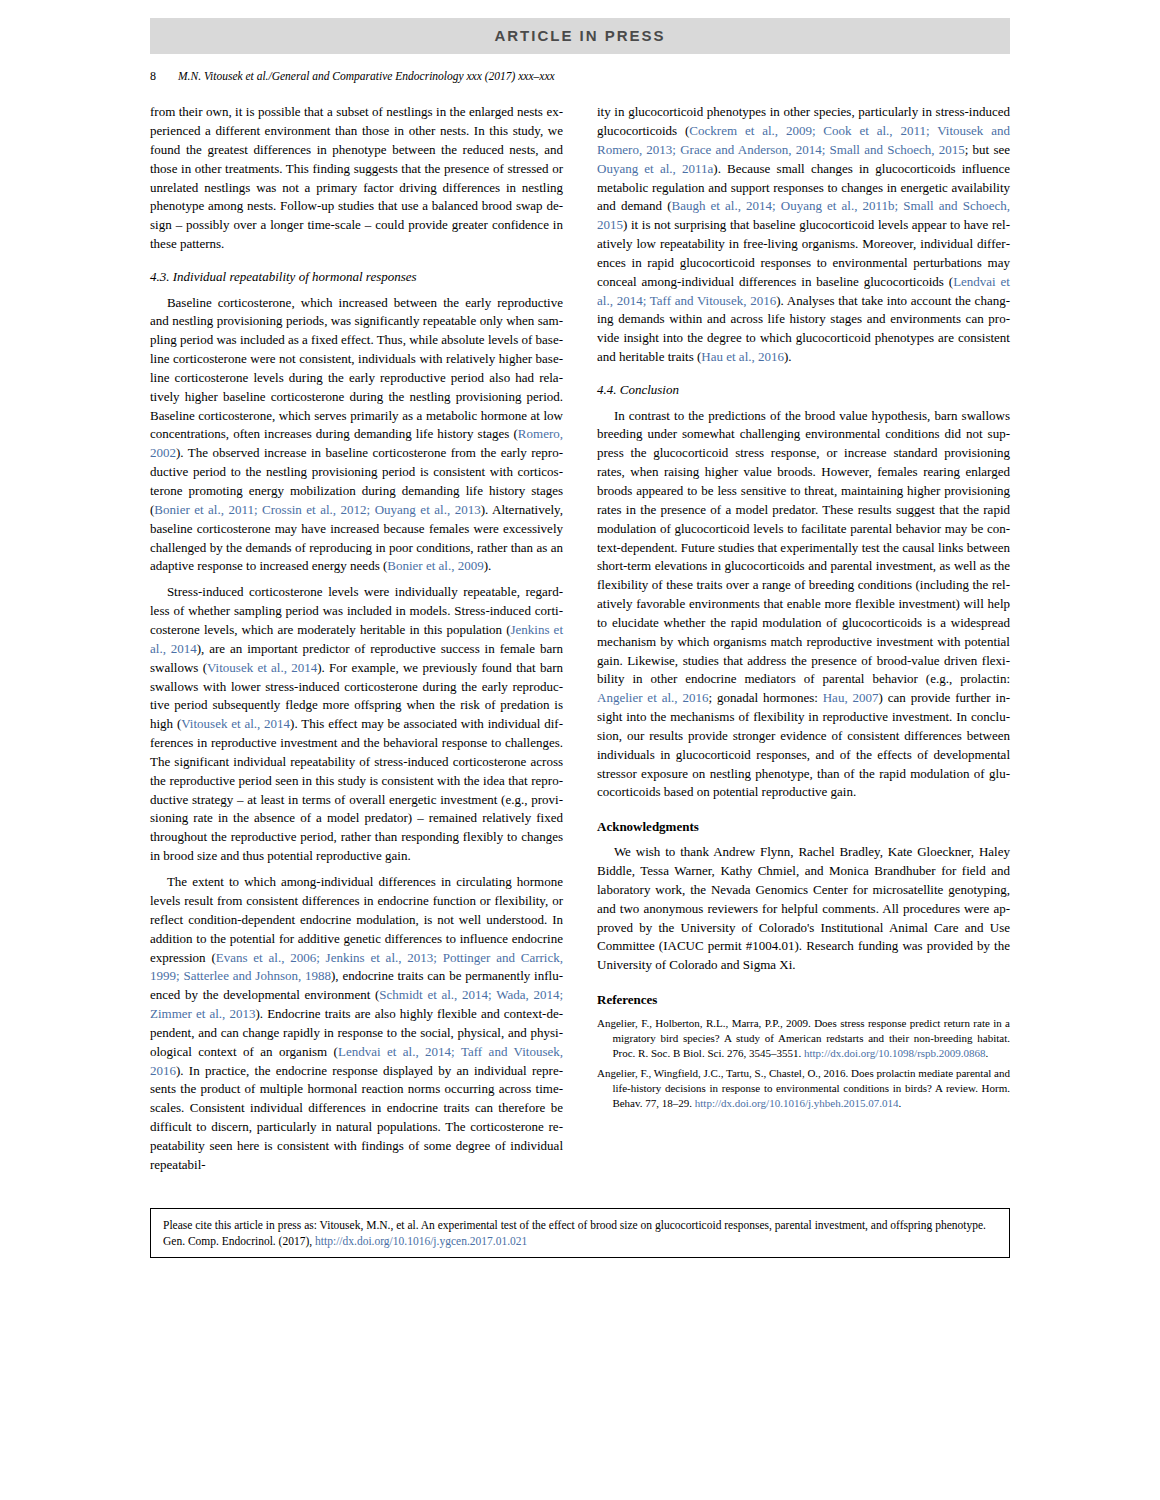ARTICLE IN PRESS
8 M.N. Vitousek et al./General and Comparative Endocrinology xxx (2017) xxx–xxx
from their own, it is possible that a subset of nestlings in the enlarged nests experienced a different environment than those in other nests. In this study, we found the greatest differences in phenotype between the reduced nests, and those in other treatments. This finding suggests that the presence of stressed or unrelated nestlings was not a primary factor driving differences in nestling phenotype among nests. Follow-up studies that use a balanced brood swap design – possibly over a longer time-scale – could provide greater confidence in these patterns.
4.3. Individual repeatability of hormonal responses
Baseline corticosterone, which increased between the early reproductive and nestling provisioning periods, was significantly repeatable only when sampling period was included as a fixed effect. Thus, while absolute levels of baseline corticosterone were not consistent, individuals with relatively higher baseline corticosterone levels during the early reproductive period also had relatively higher baseline corticosterone during the nestling provisioning period. Baseline corticosterone, which serves primarily as a metabolic hormone at low concentrations, often increases during demanding life history stages (Romero, 2002). The observed increase in baseline corticosterone from the early reproductive period to the nestling provisioning period is consistent with corticosterone promoting energy mobilization during demanding life history stages (Bonier et al., 2011; Crossin et al., 2012; Ouyang et al., 2013). Alternatively, baseline corticosterone may have increased because females were excessively challenged by the demands of reproducing in poor conditions, rather than as an adaptive response to increased energy needs (Bonier et al., 2009).
Stress-induced corticosterone levels were individually repeatable, regardless of whether sampling period was included in models. Stress-induced corticosterone levels, which are moderately heritable in this population (Jenkins et al., 2014), are an important predictor of reproductive success in female barn swallows (Vitousek et al., 2014). For example, we previously found that barn swallows with lower stress-induced corticosterone during the early reproductive period subsequently fledge more offspring when the risk of predation is high (Vitousek et al., 2014). This effect may be associated with individual differences in reproductive investment and the behavioral response to challenges. The significant individual repeatability of stress-induced corticosterone across the reproductive period seen in this study is consistent with the idea that reproductive strategy – at least in terms of overall energetic investment (e.g., provisioning rate in the absence of a model predator) – remained relatively fixed throughout the reproductive period, rather than responding flexibly to changes in brood size and thus potential reproductive gain.
The extent to which among-individual differences in circulating hormone levels result from consistent differences in endocrine function or flexibility, or reflect condition-dependent endocrine modulation, is not well understood. In addition to the potential for additive genetic differences to influence endocrine expression (Evans et al., 2006; Jenkins et al., 2013; Pottinger and Carrick, 1999; Satterlee and Johnson, 1988), endocrine traits can be permanently influenced by the developmental environment (Schmidt et al., 2014; Wada, 2014; Zimmer et al., 2013). Endocrine traits are also highly flexible and context-dependent, and can change rapidly in response to the social, physical, and physiological context of an organism (Lendvai et al., 2014; Taff and Vitousek, 2016). In practice, the endocrine response displayed by an individual represents the product of multiple hormonal reaction norms occurring across time-scales. Consistent individual differences in endocrine traits can therefore be difficult to discern, particularly in natural populations. The corticosterone repeatability seen here is consistent with findings of some degree of individual repeatabil-
ity in glucocorticoid phenotypes in other species, particularly in stress-induced glucocorticoids (Cockrem et al., 2009; Cook et al., 2011; Vitousek and Romero, 2013; Grace and Anderson, 2014; Small and Schoech, 2015; but see Ouyang et al., 2011a). Because small changes in glucocorticoids influence metabolic regulation and support responses to changes in energetic availability and demand (Baugh et al., 2014; Ouyang et al., 2011b; Small and Schoech, 2015) it is not surprising that baseline glucocorticoid levels appear to have relatively low repeatability in free-living organisms. Moreover, individual differences in rapid glucocorticoid responses to environmental perturbations may conceal among-individual differences in baseline glucocorticoids (Lendvai et al., 2014; Taff and Vitousek, 2016). Analyses that take into account the changing demands within and across life history stages and environments can provide insight into the degree to which glucocorticoid phenotypes are consistent and heritable traits (Hau et al., 2016).
4.4. Conclusion
In contrast to the predictions of the brood value hypothesis, barn swallows breeding under somewhat challenging environmental conditions did not suppress the glucocorticoid stress response, or increase standard provisioning rates, when raising higher value broods. However, females rearing enlarged broods appeared to be less sensitive to threat, maintaining higher provisioning rates in the presence of a model predator. These results suggest that the rapid modulation of glucocorticoid levels to facilitate parental behavior may be context-dependent. Future studies that experimentally test the causal links between short-term elevations in glucocorticoids and parental investment, as well as the flexibility of these traits over a range of breeding conditions (including the relatively favorable environments that enable more flexible investment) will help to elucidate whether the rapid modulation of glucocorticoids is a widespread mechanism by which organisms match reproductive investment with potential gain. Likewise, studies that address the presence of brood-value driven flexibility in other endocrine mediators of parental behavior (e.g., prolactin: Angelier et al., 2016; gonadal hormones: Hau, 2007) can provide further insight into the mechanisms of flexibility in reproductive investment. In conclusion, our results provide stronger evidence of consistent differences between individuals in glucocorticoid responses, and of the effects of developmental stressor exposure on nestling phenotype, than of the rapid modulation of glucocorticoids based on potential reproductive gain.
Acknowledgments
We wish to thank Andrew Flynn, Rachel Bradley, Kate Gloeckner, Haley Biddle, Tessa Warner, Kathy Chmiel, and Monica Brandhuber for field and laboratory work, the Nevada Genomics Center for microsatellite genotyping, and two anonymous reviewers for helpful comments. All procedures were approved by the University of Colorado's Institutional Animal Care and Use Committee (IACUC permit #1004.01). Research funding was provided by the University of Colorado and Sigma Xi.
References
Angelier, F., Holberton, R.L., Marra, P.P., 2009. Does stress response predict return rate in a migratory bird species? A study of American redstarts and their non-breeding habitat. Proc. R. Soc. B Biol. Sci. 276, 3545–3551. http://dx.doi.org/10.1098/rspb.2009.0868.
Angelier, F., Wingfield, J.C., Tartu, S., Chastel, O., 2016. Does prolactin mediate parental and life-history decisions in response to environmental conditions in birds? A review. Horm. Behav. 77, 18–29. http://dx.doi.org/10.1016/j.yhbeh.2015.07.014.
Please cite this article in press as: Vitousek, M.N., et al. An experimental test of the effect of brood size on glucocorticoid responses, parental investment, and offspring phenotype. Gen. Comp. Endocrinol. (2017), http://dx.doi.org/10.1016/j.ygcen.2017.01.021